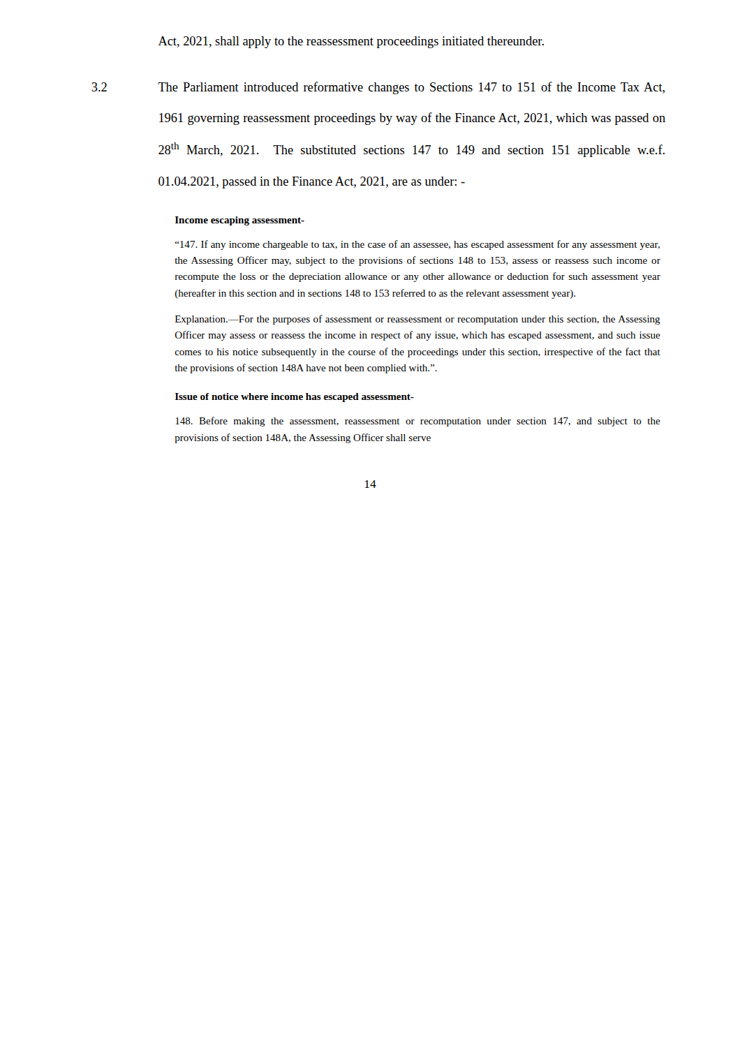Act, 2021, shall apply to the reassessment proceedings initiated thereunder.
3.2
The Parliament introduced reformative changes to Sections 147 to 151 of the Income Tax Act, 1961 governing reassessment proceedings by way of the Finance Act, 2021, which was passed on 28th March, 2021. The substituted sections 147 to 149 and section 151 applicable w.e.f. 01.04.2021, passed in the Finance Act, 2021, are as under: -
Income escaping assessment-
“147. If any income chargeable to tax, in the case of an assessee, has escaped assessment for any assessment year, the Assessing Officer may, subject to the provisions of sections 148 to 153, assess or reassess such income or recompute the loss or the depreciation allowance or any other allowance or deduction for such assessment year (hereafter in this section and in sections 148 to 153 referred to as the relevant assessment year).
Explanation.—For the purposes of assessment or reassessment or recomputation under this section, the Assessing Officer may assess or reassess the income in respect of any issue, which has escaped assessment, and such issue comes to his notice subsequently in the course of the proceedings under this section, irrespective of the fact that the provisions of section 148A have not been complied with.”.
Issue of notice where income has escaped assessment-
148. Before making the assessment, reassessment or recomputation under section 147, and subject to the provisions of section 148A, the Assessing Officer shall serve
14